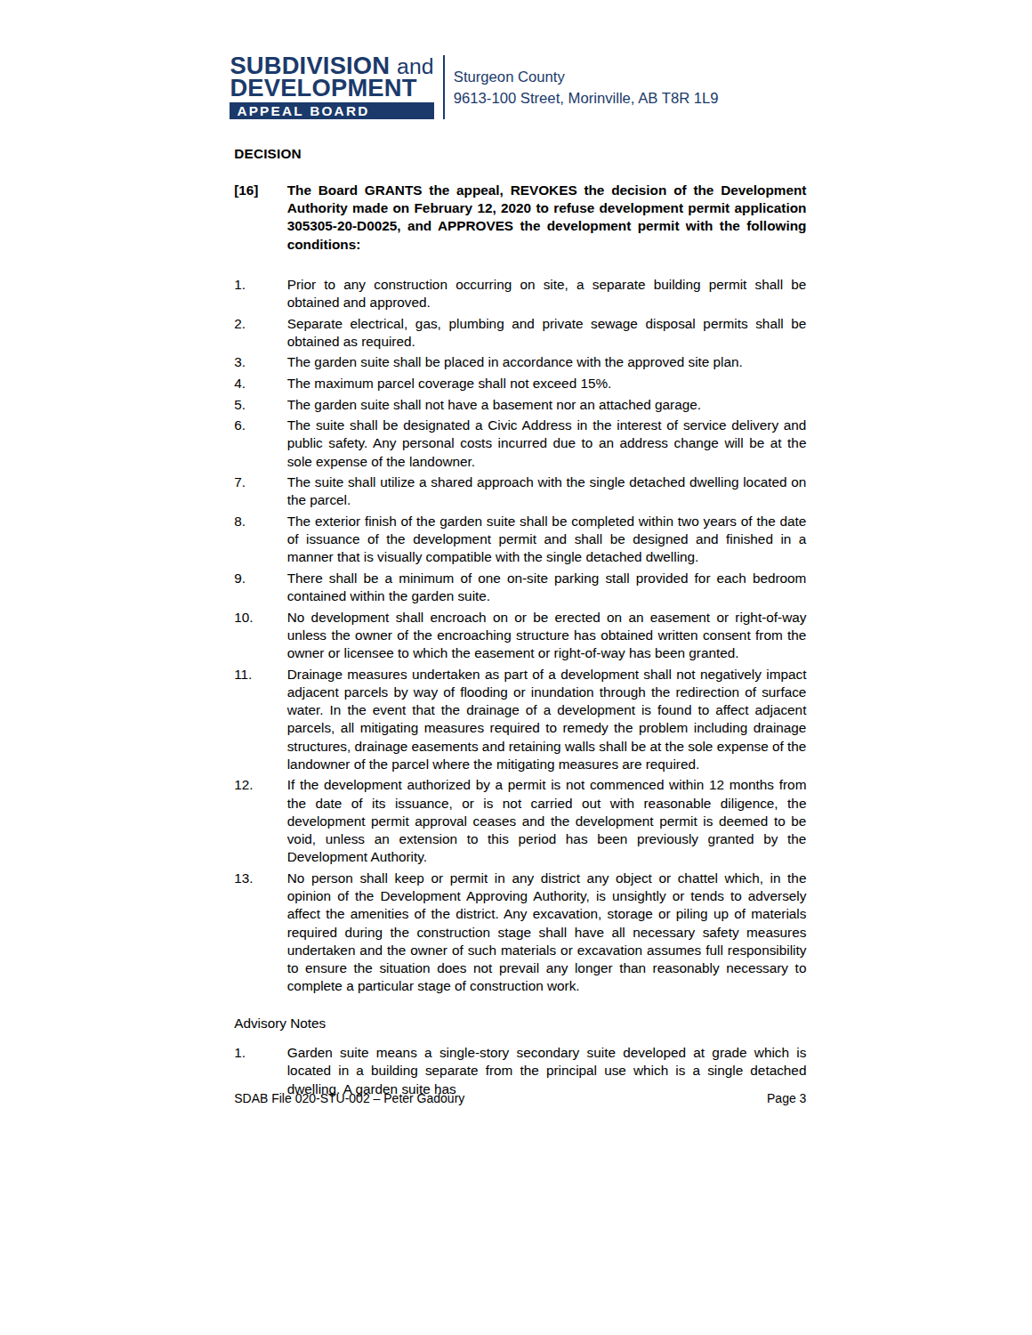SUBDIVISION and
DEVELOPMENT
APPEAL BOARD
Sturgeon County
9613-100 Street, Morinville, AB T8R 1L9
DECISION
[16]
The Board GRANTS the appeal, REVOKES the decision of the Development Authority made on February 12, 2020 to refuse development permit application 305305-20-D0025, and APPROVES the development permit with the following conditions:
1. Prior to any construction occurring on site, a separate building permit shall be obtained and approved.
2. Separate electrical, gas, plumbing and private sewage disposal permits shall be obtained as required.
3. The garden suite shall be placed in accordance with the approved site plan.
4. The maximum parcel coverage shall not exceed 15%.
5. The garden suite shall not have a basement nor an attached garage.
6. The suite shall be designated a Civic Address in the interest of service delivery and public safety. Any personal costs incurred due to an address change will be at the sole expense of the landowner.
7. The suite shall utilize a shared approach with the single detached dwelling located on the parcel.
8. The exterior finish of the garden suite shall be completed within two years of the date of issuance of the development permit and shall be designed and finished in a manner that is visually compatible with the single detached dwelling.
9. There shall be a minimum of one on-site parking stall provided for each bedroom contained within the garden suite.
10. No development shall encroach on or be erected on an easement or right-of-way unless the owner of the encroaching structure has obtained written consent from the owner or licensee to which the easement or right-of-way has been granted.
11. Drainage measures undertaken as part of a development shall not negatively impact adjacent parcels by way of flooding or inundation through the redirection of surface water. In the event that the drainage of a development is found to affect adjacent parcels, all mitigating measures required to remedy the problem including drainage structures, drainage easements and retaining walls shall be at the sole expense of the landowner of the parcel where the mitigating measures are required.
12. If the development authorized by a permit is not commenced within 12 months from the date of its issuance, or is not carried out with reasonable diligence, the development permit approval ceases and the development permit is deemed to be void, unless an extension to this period has been previously granted by the Development Authority.
13. No person shall keep or permit in any district any object or chattel which, in the opinion of the Development Approving Authority, is unsightly or tends to adversely affect the amenities of the district. Any excavation, storage or piling up of materials required during the construction stage shall have all necessary safety measures undertaken and the owner of such materials or excavation assumes full responsibility to ensure the situation does not prevail any longer than reasonably necessary to complete a particular stage of construction work.
Advisory Notes
1. Garden suite means a single-story secondary suite developed at grade which is located in a building separate from the principal use which is a single detached dwelling. A garden suite has
SDAB File 020-STU-002 – Peter Gadoury
Page 3